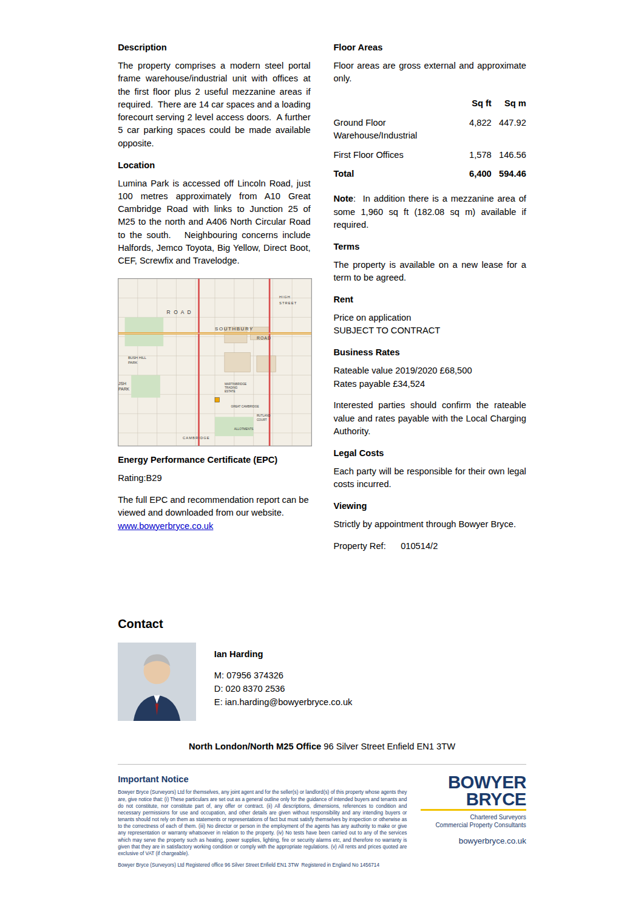Description
The property comprises a modern steel portal frame warehouse/industrial unit with offices at the first floor plus 2 useful mezzanine areas if required. There are 14 car spaces and a loading forecourt serving 2 level access doors. A further 5 car parking spaces could be made available opposite.
Location
Lumina Park is accessed off Lincoln Road, just 100 metres approximately from A10 Great Cambridge Road with links to Junction 25 of M25 to the north and A406 North Circular Road to the south. Neighbouring concerns include Halfords, Jemco Toyota, Big Yellow, Direct Boot, CEF, Screwfix and Travelodge.
Energy Performance Certificate (EPC)
Rating:B29
The full EPC and recommendation report can be viewed and downloaded from our website.
www.bowyerbryce.co.uk
Floor Areas
Floor areas are gross external and approximate only.
| | Sq ft | Sq m |
| --- | --- | --- |
| Ground Floor Warehouse/Industrial | 4,822 | 447.92 |
| First Floor Offices | 1,578 | 146.56 |
| Total | 6,400 | 594.46 |
Note: In addition there is a mezzanine area of some 1,960 sq ft (182.08 sq m) available if required.
Terms
The property is available on a new lease for a term to be agreed.
Rent
Price on application
SUBJECT TO CONTRACT
Business Rates
Rateable value 2019/2020 £68,500
Rates payable £34,524
Interested parties should confirm the rateable value and rates payable with the Local Charging Authority.
Legal Costs
Each party will be responsible for their own legal costs incurred.
Viewing
Strictly by appointment through Bowyer Bryce.
Property Ref: 010514/2
Contact
Ian Harding
M: 07956 374326
D: 020 8370 2536
E: ian.harding@bowyerbryce.co.uk
North London/North M25 Office 96 Silver Street Enfield EN1 3TW
Important Notice
Bowyer Bryce (Surveyors) Ltd for themselves, any joint agent and for the seller(s) or landlord(s) of this property whose agents they are, give notice that: (i) These particulars are set out as a general outline only for the guidance of intended buyers and tenants and do not constitute, nor constitute part of, any offer or contract. (ii) All descriptions, dimensions, references to condition and necessary permissions for use and occupation, and other details are given without responsibility and any intending buyers or tenants should not rely on them as statements or representations of fact but must satisfy themselves by inspection or otherwise as to the correctness of each of them. (iii) No director or person in the employment of the agents has any authority to make or give any representation or warranty whatsoever in relation to the property. (iv) No tests have been carried out to any of the services which may serve the property such as heating, power supplies, lighting, fire or security alarms etc, and therefore no warranty is given that they are in satisfactory working condition or comply with the appropriate regulations. (v) All rents and prices quoted are exclusive of VAT (if chargeable).
Bowyer Bryce (Surveyors) Ltd Registered office 96 Silver Street Enfield EN1 3TW Registered in England No 1456714
BOWYER
BRYCE
Chartered Surveyors
Commercial Property Consultants
bowyerbryce.co.uk